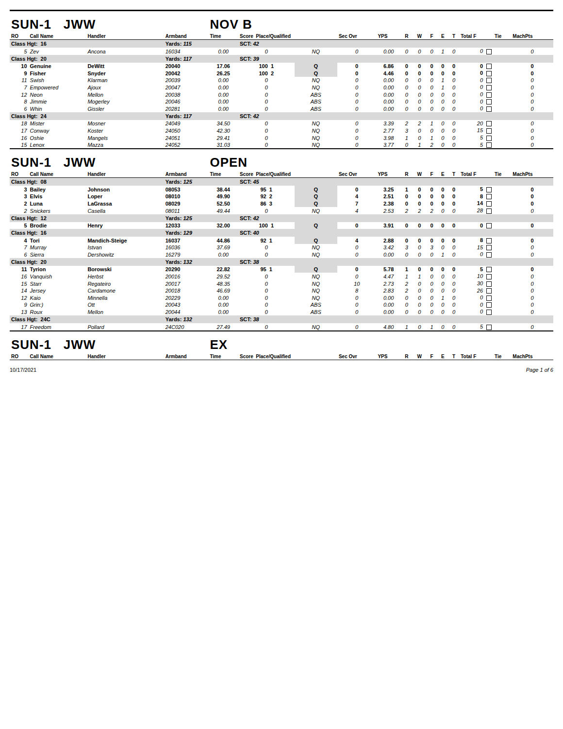| SUN-1 JWW | NOV B |
| RO | Call Name | Handler | Armband | Time | Score Place/Qualified | Sec Ovr | YPS | R | W | F | E | T | Total F | Tie | MachPts |
| Class Hgt: 16 | Yards: 115 | SCT: 42 | |
| 5 | Zev | Ancona | 16034 | 0.00 | 0 | NQ | 0 | 0.00 | 0 | 0 | 0 | 1 | 0 | 0 | | 0 |
| Class Hgt: 20 | Yards: 117 | SCT: 39 | |
| 10 | Genuine | DeWitt | 20040 | 17.06 | 100 1 | Q | 0 | 6.86 | 0 | 0 | 0 | 0 | 0 | 0 | | 0 |
| 9 | Fisher | Snyder | 20042 | 26.25 | 100 2 | Q | 0 | 4.46 | 0 | 0 | 0 | 0 | 0 | 0 | | 0 |
| 11 | Swish | Klarman | 20039 | 0.00 | 0 | NQ | 0 | 0.00 | 0 | 0 | 0 | 1 | 0 | 0 | | 0 |
| 7 | Empowered | Ajoux | 20047 | 0.00 | 0 | NQ | 0 | 0.00 | 0 | 0 | 0 | 1 | 0 | 0 | | 0 |
| 12 | Neon | Mellon | 20038 | 0.00 | 0 | ABS | 0 | 0.00 | 0 | 0 | 0 | 0 | 0 | 0 | | 0 |
| 8 | Jimmie | Mogerley | 20046 | 0.00 | 0 | ABS | 0 | 0.00 | 0 | 0 | 0 | 0 | 0 | 0 | | 0 |
| 6 | Whin | Gissler | 20281 | 0.00 | 0 | ABS | 0 | 0.00 | 0 | 0 | 0 | 0 | 0 | 0 | | 0 |
| Class Hgt: 24 | Yards: 117 | SCT: 42 | |
| 18 | Mister | Mosner | 24049 | 34.50 | 0 | NQ | 0 | 3.39 | 2 | 2 | 1 | 0 | 0 | 20 | | 0 |
| 17 | Conway | Koster | 24050 | 42.30 | 0 | NQ | 0 | 2.77 | 3 | 0 | 0 | 0 | 0 | 15 | | 0 |
| 16 | Oshie | Mangels | 24051 | 29.41 | 0 | NQ | 0 | 3.98 | 1 | 0 | 1 | 0 | 0 | 5 | | 0 |
| 15 | Lenox | Mazza | 24052 | 31.03 | 0 | NQ | 0 | 3.77 | 0 | 1 | 2 | 0 | 0 | 5 | | 0 |
| SUN-1 JWW | OPEN |
| RO | Call Name | Handler | Armband | Time | Score Place/Qualified | Sec Ovr | YPS | R | W | F | E | T | Total F | Tie | MachPts |
| Class Hgt: 08 | Yards: 125 | SCT: 45 | |
| 3 | Bailey | Johnson | 08053 | 38.44 | 95 1 | Q | 0 | 3.25 | 1 | 0 | 0 | 0 | 0 | 5 | | 0 |
| 3 | Elvis | Loper | 08010 | 49.90 | 92 2 | Q | 4 | 2.51 | 0 | 0 | 0 | 0 | 0 | 8 | | 0 |
| 2 | Luna | LaGrassa | 08029 | 52.50 | 86 3 | Q | 7 | 2.38 | 0 | 0 | 0 | 0 | 0 | 14 | | 0 |
| 2 | Snickers | Casella | 08011 | 49.44 | 0 | NQ | 4 | 2.53 | 2 | 2 | 2 | 0 | 0 | 28 | | 0 |
| Class Hgt: 12 | Yards: 125 | SCT: 42 | |
| 5 | Brodie | Henry | 12033 | 32.00 | 100 1 | Q | 0 | 3.91 | 0 | 0 | 0 | 0 | 0 | 0 | | 0 |
| Class Hgt: 16 | Yards: 129 | SCT: 40 | |
| 4 | Tori | Mandich-Steige | 16037 | 44.86 | 92 1 | Q | 4 | 2.88 | 0 | 0 | 0 | 0 | 0 | 8 | | 0 |
| 7 | Murray | Istvan | 16036 | 37.69 | 0 | NQ | 0 | 3.42 | 3 | 0 | 3 | 0 | 0 | 15 | | 0 |
| 6 | Sierra | Dershowitz | 16279 | 0.00 | 0 | NQ | 0 | 0.00 | 0 | 0 | 0 | 1 | 0 | 0 | | 0 |
| Class Hgt: 20 | Yards: 132 | SCT: 38 | |
| 11 | Tyrion | Borowski | 20290 | 22.82 | 95 1 | Q | 0 | 5.78 | 1 | 0 | 0 | 0 | 0 | 5 | | 0 |
| 16 | Vanquish | Herbst | 20016 | 29.52 | 0 | NQ | 0 | 4.47 | 1 | 1 | 0 | 0 | 0 | 10 | | 0 |
| 15 | Starr | Regateiro | 20017 | 48.35 | 0 | NQ | 10 | 2.73 | 2 | 0 | 0 | 0 | 0 | 30 | | 0 |
| 14 | Jersey | Cardamone | 20018 | 46.69 | 0 | NQ | 8 | 2.83 | 2 | 0 | 0 | 0 | 0 | 26 | | 0 |
| 12 | Kaio | Minnella | 20229 | 0.00 | 0 | NQ | 0 | 0.00 | 0 | 0 | 0 | 1 | 0 | 0 | | 0 |
| 9 | Grin:) | Ott | 20043 | 0.00 | 0 | ABS | 0 | 0.00 | 0 | 0 | 0 | 0 | 0 | 0 | | 0 |
| 13 | Roux | Mellon | 20044 | 0.00 | 0 | ABS | 0 | 0.00 | 0 | 0 | 0 | 0 | 0 | 0 | | 0 |
| Class Hgt: 24C | Yards: 132 | SCT: 38 | |
| 17 | Freedom | Pollard | 24C020 | 27.49 | 0 | NQ | 0 | 4.80 | 1 | 0 | 1 | 0 | 0 | 5 | | 0 |
| SUN-1 JWW | EX |
| RO | Call Name | Handler | Armband | Time | Score Place/Qualified | Sec Ovr | YPS | R | W | F | E | T | Total F | Tie | MachPts |
| 10/17/2021 | Page 1 of 6 |